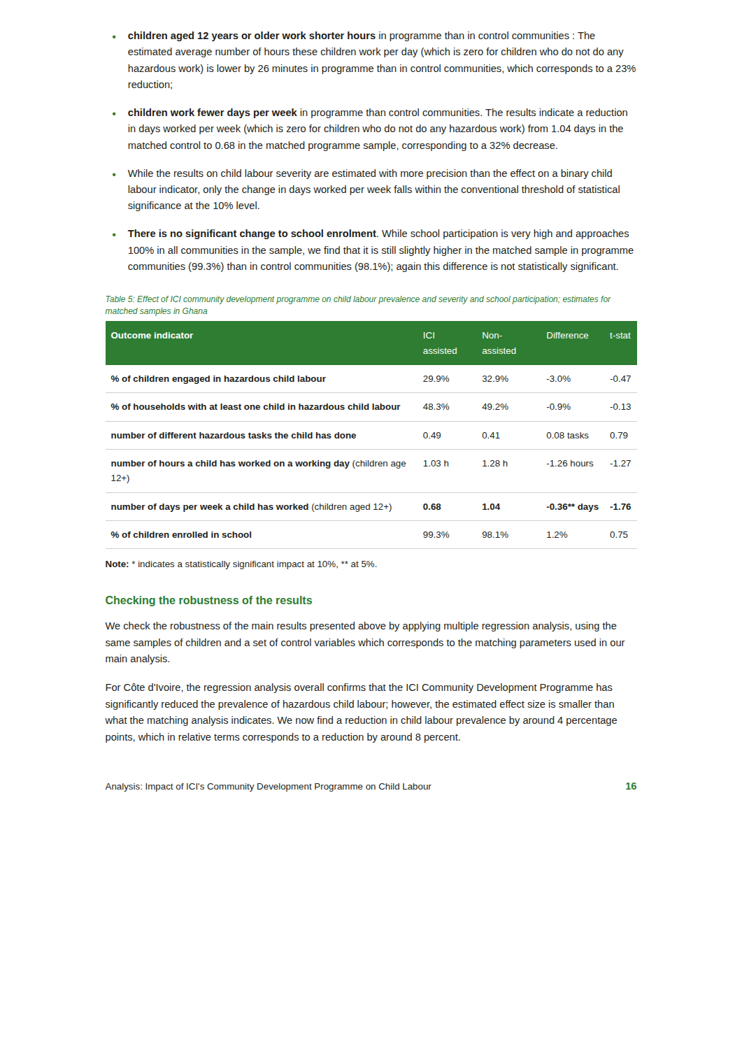children aged 12 years or older work shorter hours in programme than in control communities : The estimated average number of hours these children work per day (which is zero for children who do not do any hazardous work) is lower by 26 minutes in programme than in control communities, which corresponds to a 23% reduction;
children work fewer days per week in programme than control communities. The results indicate a reduction in days worked per week (which is zero for children who do not do any hazardous work) from 1.04 days in the matched control to 0.68 in the matched programme sample, corresponding to a 32% decrease.
While the results on child labour severity are estimated with more precision than the effect on a binary child labour indicator, only the change in days worked per week falls within the conventional threshold of statistical significance at the 10% level.
There is no significant change to school enrolment. While school participation is very high and approaches 100% in all communities in the sample, we find that it is still slightly higher in the matched sample in programme communities (99.3%) than in control communities (98.1%); again this difference is not statistically significant.
Table 5: Effect of ICI community development programme on child labour prevalence and severity and school participation; estimates for matched samples in Ghana
| Outcome indicator | ICI assisted | Non-assisted | Difference | t-stat |
| --- | --- | --- | --- | --- |
| % of children engaged in hazardous child labour | 29.9% | 32.9% | -3.0% | -0.47 |
| % of households with at least one child in hazardous child labour | 48.3% | 49.2% | -0.9% | -0.13 |
| number of different hazardous tasks the child has done | 0.49 | 0.41 | 0.08 tasks | 0.79 |
| number of hours a child has worked on a working day (children age 12+) | 1.03 h | 1.28 h | -1.26 hours | -1.27 |
| number of days per week a child has worked (children aged 12+) | 0.68 | 1.04 | -0.36** days | -1.76 |
| % of children enrolled in school | 99.3% | 98.1% | 1.2% | 0.75 |
Note: * indicates a statistically significant impact at 10%, ** at 5%.
Checking the robustness of the results
We check the robustness of the main results presented above by applying multiple regression analysis, using the same samples of children and a set of control variables which corresponds to the matching parameters used in our main analysis.
For Côte d'Ivoire, the regression analysis overall confirms that the ICI Community Development Programme has significantly reduced the prevalence of hazardous child labour; however, the estimated effect size is smaller than what the matching analysis indicates. We now find a reduction in child labour prevalence by around 4 percentage points, which in relative terms corresponds to a reduction by around 8 percent.
Analysis: Impact of ICI's Community Development Programme on Child Labour 16